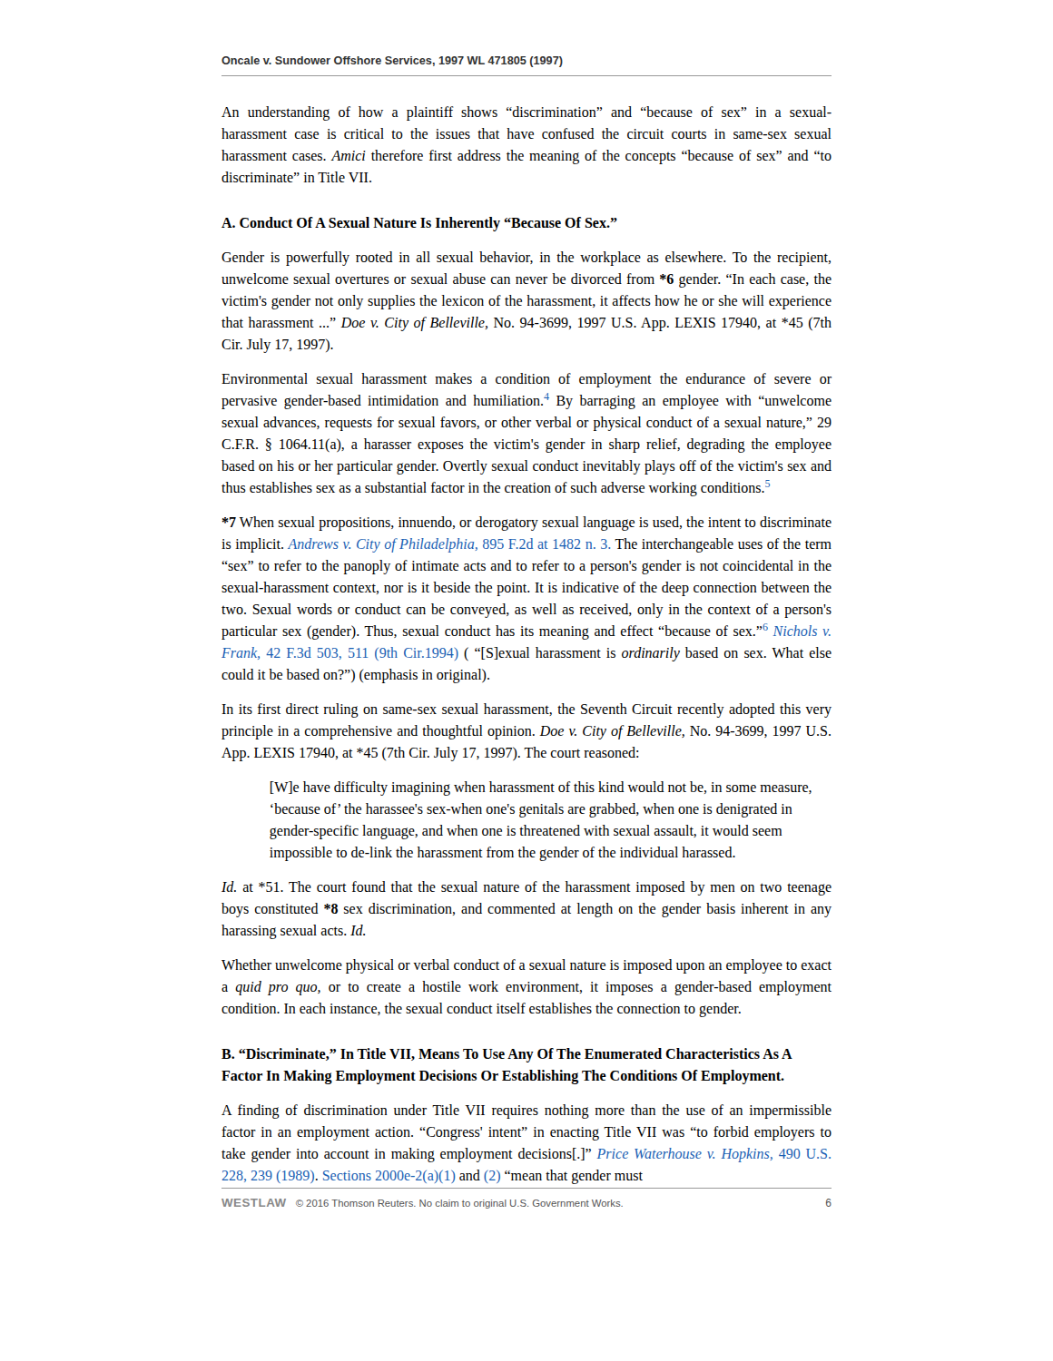Oncale v. Sundower Offshore Services, 1997 WL 471805 (1997)
An understanding of how a plaintiff shows “discrimination” and “because of sex” in a sexual-harassment case is critical to the issues that have confused the circuit courts in same-sex sexual harassment cases. Amici therefore first address the meaning of the concepts “because of sex” and “to discriminate” in Title VII.
A. Conduct Of A Sexual Nature Is Inherently “Because Of Sex.”
Gender is powerfully rooted in all sexual behavior, in the workplace as elsewhere. To the recipient, unwelcome sexual overtures or sexual abuse can never be divorced from *6 gender. “In each case, the victim's gender not only supplies the lexicon of the harassment, it affects how he or she will experience that harassment ...” Doe v. City of Belleville, No. 94-3699, 1997 U.S. App. LEXIS 17940, at *45 (7th Cir. July 17, 1997).
Environmental sexual harassment makes a condition of employment the endurance of severe or pervasive gender-based intimidation and humiliation.4 By barraging an employee with “unwelcome sexual advances, requests for sexual favors, or other verbal or physical conduct of a sexual nature,” 29 C.F.R. § 1064.11(a), a harasser exposes the victim's gender in sharp relief, degrading the employee based on his or her particular gender. Overtly sexual conduct inevitably plays off of the victim's sex and thus establishes sex as a substantial factor in the creation of such adverse working conditions.5
*7 When sexual propositions, innuendo, or derogatory sexual language is used, the intent to discriminate is implicit. Andrews v. City of Philadelphia, 895 F.2d at 1482 n. 3. The interchangeable uses of the term “sex” to refer to the panoply of intimate acts and to refer to a person's gender is not coincidental in the sexual-harassment context, nor is it beside the point. It is indicative of the deep connection between the two. Sexual words or conduct can be conveyed, as well as received, only in the context of a person's particular sex (gender). Thus, sexual conduct has its meaning and effect “because of sex.”6 Nichols v. Frank, 42 F.3d 503, 511 (9th Cir.1994) ( “[S]exual harassment is ordinarily based on sex. What else could it be based on?”) (emphasis in original).
In its first direct ruling on same-sex sexual harassment, the Seventh Circuit recently adopted this very principle in a comprehensive and thoughtful opinion. Doe v. City of Belleville, No. 94-3699, 1997 U.S. App. LEXIS 17940, at *45 (7th Cir. July 17, 1997). The court reasoned:
[W]e have difficulty imagining when harassment of this kind would not be, in some measure, ‘because of’ the harassee's sex-when one's genitals are grabbed, when one is denigrated in gender-specific language, and when one is threatened with sexual assault, it would seem impossible to de-link the harassment from the gender of the individual harassed.
Id. at *51. The court found that the sexual nature of the harassment imposed by men on two teenage boys constituted *8 sex discrimination, and commented at length on the gender basis inherent in any harassing sexual acts. Id.
Whether unwelcome physical or verbal conduct of a sexual nature is imposed upon an employee to exact a quid pro quo, or to create a hostile work environment, it imposes a gender-based employment condition. In each instance, the sexual conduct itself establishes the connection to gender.
B. “Discriminate,” In Title VII, Means To Use Any Of The Enumerated Characteristics As A Factor In Making Employment Decisions Or Establishing The Conditions Of Employment.
A finding of discrimination under Title VII requires nothing more than the use of an impermissible factor in an employment action. “Congress' intent” in enacting Title VII was “to forbid employers to take gender into account in making employment decisions[.]” Price Waterhouse v. Hopkins, 490 U.S. 228, 239 (1989). Sections 2000e-2(a)(1) and (2) “mean that gender must
WESTLAW © 2016 Thomson Reuters. No claim to original U.S. Government Works. 6